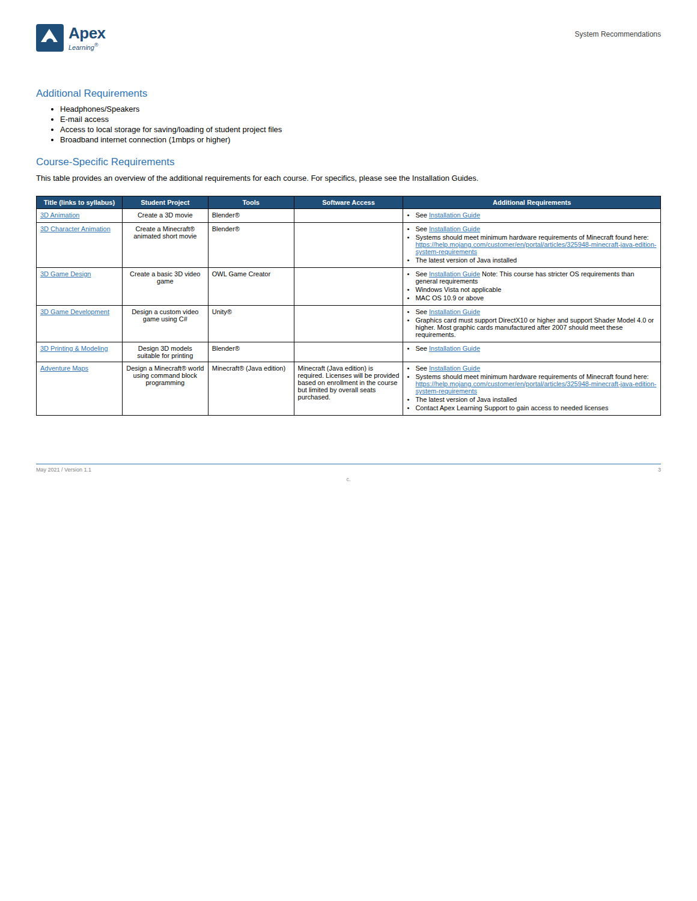Apex
Learning®
System Recommendations
Additional Requirements
Headphones/Speakers
E-mail access
Access to local storage for saving/loading of student project files
Broadband internet connection (1mbps or higher)
Course-Specific Requirements
This table provides an overview of the additional requirements for each course. For specifics, please see the Installation Guides.
| Title (links to syllabus) | Student Project | Tools | Software Access | Additional Requirements |
| --- | --- | --- | --- | --- |
| 3D Animation | Create a 3D movie | Blender® | | See Installation Guide |
| 3D Character Animation | Create a Minecraft® animated short movie | Blender® | | See Installation Guide Systems should meet minimum hardware requirements of Minecraft found here: https://help.mojang.com/customer/en/portal/articles/325948-minecraft-java-edition-system-requirements The latest version of Java installed |
| 3D Game Design | Create a basic 3D video game | OWL Game Creator | | See Installation Guide Note: This course has stricter OS requirements than general requirements Windows Vista not applicable MAC OS 10.9 or above |
| 3D Game Development | Design a custom video game using C# | Unity® | | See Installation Guide Graphics card must support DirectX10 or higher and support Shader Model 4.0 or higher. Most graphic cards manufactured after 2007 should meet these requirements. |
| 3D Printing & Modeling | Design 3D models suitable for printing | Blender® | | See Installation Guide |
| Adventure Maps | Design a Minecraft® world using command block programming | Minecraft® (Java edition) | Minecraft (Java edition) is required. Licenses will be provided based on enrollment in the course but limited by overall seats purchased. | See Installation Guide Systems should meet minimum hardware requirements of Minecraft found here: https://help.mojang.com/customer/en/portal/articles/325948-minecraft-java-edition-system-requirements The latest version of Java installed Contact Apex Learning Support to gain access to needed licenses |
May 2021 / Version 1.1
3
c.